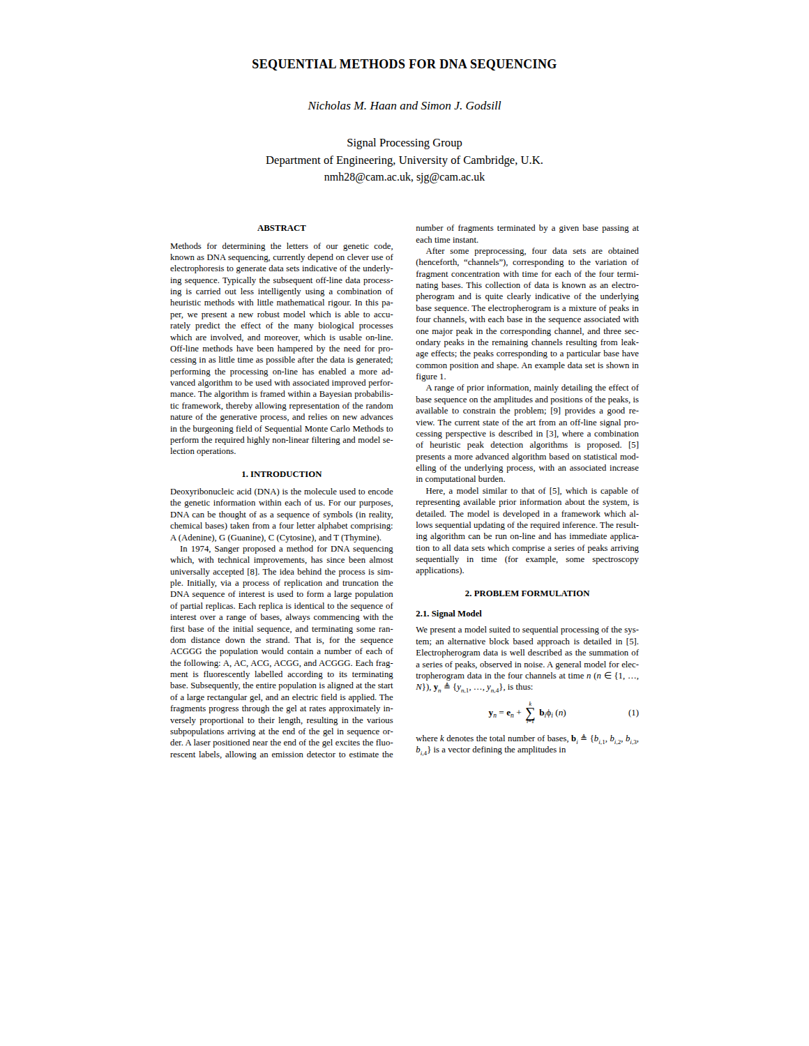Sequential Methods for DNA Sequencing
Nicholas M. Haan and Simon J. Godsill
Signal Processing Group
Department of Engineering, University of Cambridge, U.K.
nmh28@cam.ac.uk, sjg@cam.ac.uk
Abstract
Methods for determining the letters of our genetic code, known as DNA sequencing, currently depend on clever use of electrophoresis to generate data sets indicative of the underlying sequence. Typically the subsequent off-line data processing is carried out less intelligently using a combination of heuristic methods with little mathematical rigour. In this paper, we present a new robust model which is able to accurately predict the effect of the many biological processes which are involved, and moreover, which is usable on-line. Off-line methods have been hampered by the need for processing in as little time as possible after the data is generated; performing the processing on-line has enabled a more advanced algorithm to be used with associated improved performance. The algorithm is framed within a Bayesian probabilistic framework, thereby allowing representation of the random nature of the generative process, and relies on new advances in the burgeoning field of Sequential Monte Carlo Methods to perform the required highly non-linear filtering and model selection operations.
1. Introduction
Deoxyribonucleic acid (DNA) is the molecule used to encode the genetic information within each of us. For our purposes, DNA can be thought of as a sequence of symbols (in reality, chemical bases) taken from a four letter alphabet comprising: A (Adenine), G (Guanine), C (Cytosine), and T (Thymine).
In 1974, Sanger proposed a method for DNA sequencing which, with technical improvements, has since been almost universally accepted [8]. The idea behind the process is simple. Initially, via a process of replication and truncation the DNA sequence of interest is used to form a large population of partial replicas. Each replica is identical to the sequence of interest over a range of bases, always commencing with the first base of the initial sequence, and terminating some random distance down the strand. That is, for the sequence ACGGG the population would contain a number of each of the following: A, AC, ACG, ACGG, and ACGGG. Each fragment is fluorescently labelled according to its terminating base. Subsequently, the entire population is aligned at the start of a large rectangular gel, and an electric field is applied. The fragments progress through the gel at rates approximately inversely proportional to their length, resulting in the various subpopulations arriving at the end of the gel in sequence order. A laser positioned near the end of the gel excites the fluorescent labels, allowing an emission detector to estimate the number of fragments terminated by a given base passing at each time instant.
After some preprocessing, four data sets are obtained (henceforth, “channels”), corresponding to the variation of fragment concentration with time for each of the four terminating bases. This collection of data is known as an electropherogram and is quite clearly indicative of the underlying base sequence. The electropherogram is a mixture of peaks in four channels, with each base in the sequence associated with one major peak in the corresponding channel, and three secondary peaks in the remaining channels resulting from leakage effects; the peaks corresponding to a particular base have common position and shape. An example data set is shown in figure 1.
A range of prior information, mainly detailing the effect of base sequence on the amplitudes and positions of the peaks, is available to constrain the problem; [9] provides a good review. The current state of the art from an off-line signal processing perspective is described in [3], where a combination of heuristic peak detection algorithms is proposed. [5] presents a more advanced algorithm based on statistical modelling of the underlying process, with an associated increase in computational burden.
Here, a model similar to that of [5], which is capable of representing available prior information about the system, is detailed. The model is developed in a framework which allows sequential updating of the required inference. The resulting algorithm can be run on-line and has immediate application to all data sets which comprise a series of peaks arriving sequentially in time (for example, some spectroscopy applications).
2. Problem Formulation
2.1. Signal Model
We present a model suited to sequential processing of the system; an alternative block based approach is detailed in [5]. Electropherogram data is well described as the summation of a series of peaks, observed in noise. A general model for electropherogram data in the four channels at time n (n ∈ {1, …, N}), yn ≜ {yn,1, …, yn,4}, is thus:
yn = en + k∑i=1 biϕi (n) (1)
where k denotes the total number of bases, bi ≜ {bi,1, bi,2, bi,3, bi,4} is a vector defining the amplitudes in